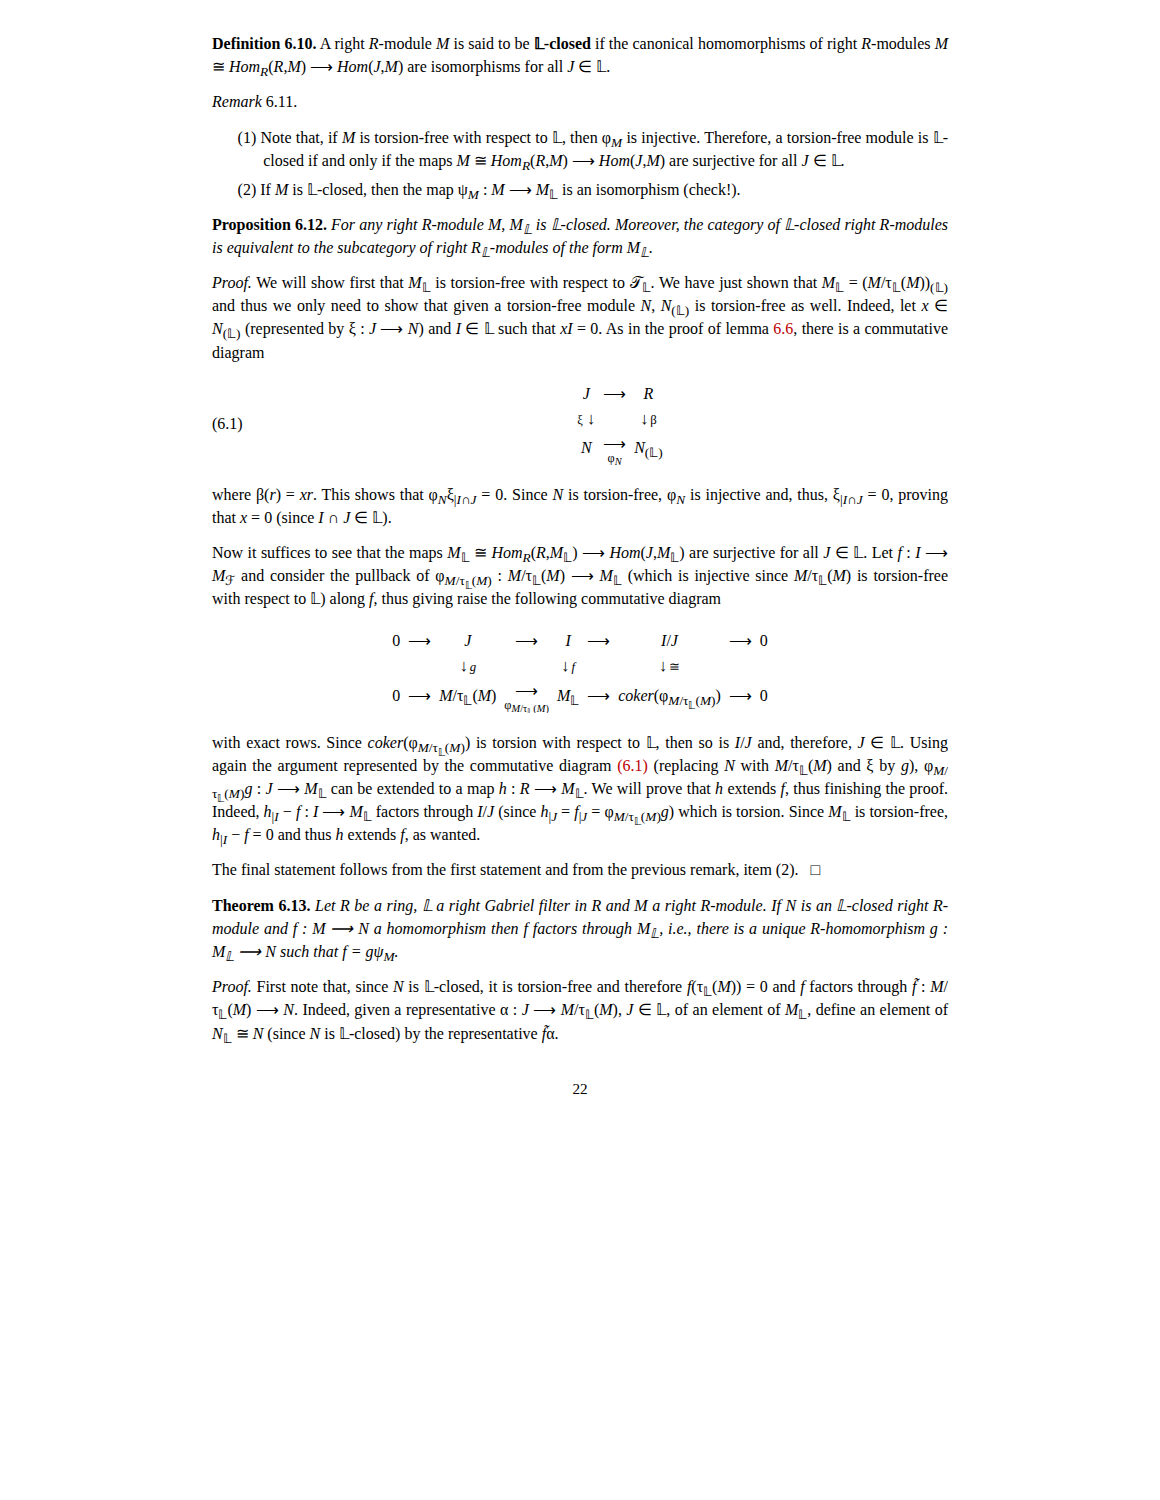Definition 6.10. A right R-module M is said to be 𝕃-closed if the canonical homomorphisms of right R-modules M ≅ HomR(R,M) ⟶ Hom(J,M) are isomorphisms for all J ∈ 𝕃.
Remark 6.11.
(1) Note that, if M is torsion-free with respect to 𝕃, then φM is injective. Therefore, a torsion-free module is 𝕃-closed if and only if the maps M ≅ HomR(R,M) ⟶ Hom(J,M) are surjective for all J ∈ 𝕃.
(2) If M is 𝕃-closed, then the map ψM : M ⟶ M𝕃 is an isomorphism (check!).
Proposition 6.12. For any right R-module M, M𝕃 is 𝕃-closed. Moreover, the category of 𝕃-closed right R-modules is equivalent to the subcategory of right R𝕃-modules of the form M𝕃.
Proof. We will show first that M𝕃 is torsion-free with respect to 𝒯𝕃. We have just shown that M𝕃 = (M/τ𝕃(M))(𝕃) and thus we only need to show that given a torsion-free module N, N(𝕃) is torsion-free as well. Indeed, let x ∈ N(𝕃) (represented by ξ : J ⟶ N) and I ∈ 𝕃 such that xI = 0. As in the proof of lemma 6.6, there is a commutative diagram
(6.1)
| J | ⟶ | R |
| ξ ↓ | | ↓ β |
| N | ⟶ φ N | N (𝕃) |
where β(r) = xr. This shows that φNξ|I∩J = 0. Since N is torsion-free, φN is injective and, thus, ξ|I∩J = 0, proving that x = 0 (since I ∩ J ∈ 𝕃).
Now it suffices to see that the maps M𝕃 ≅ HomR(R,M𝕃) ⟶ Hom(J,M𝕃) are surjective for all J ∈ 𝕃. Let f : I ⟶ Mℱ and consider the pullback of φM/τ𝕃(M) : M/τ𝕃(M) ⟶ M𝕃 (which is injective since M/τ𝕃(M) is torsion-free with respect to 𝕃) along f, thus giving raise the following commutative diagram
| 0 | ⟶ | J | ⟶ | I | ⟶ | I / J | ⟶ | 0 |
| | | ↓ g | | ↓ f | | ↓ ≅ | | |
| 0 | ⟶ | M /τ 𝕃 ( M ) | ⟶ φ M /τ 𝕃 ( M ) | M 𝕃 | ⟶ | coker (φ M /τ 𝕃 ( M ) ) | ⟶ | 0 |
with exact rows. Since coker(φM/τ𝕃(M)) is torsion with respect to 𝕃, then so is I/J and, therefore, J ∈ 𝕃. Using again the argument represented by the commutative diagram (6.1) (replacing N with M/τ𝕃(M) and ξ by g), φM/τ𝕃(M)g : J ⟶ M𝕃 can be extended to a map h : R ⟶ M𝕃. We will prove that h extends f, thus finishing the proof. Indeed, h|I − f : I ⟶ M𝕃 factors through I/J (since h|J = f|J = φM/τ𝕃(M)g) which is torsion. Since M𝕃 is torsion-free, h|I − f = 0 and thus h extends f, as wanted.
The final statement follows from the first statement and from the previous remark, item (2). □
Theorem 6.13. Let R be a ring, 𝕃 a right Gabriel filter in R and M a right R-module. If N is an 𝕃-closed right R-module and f : M ⟶ N a homomorphism then f factors through M𝕃, i.e., there is a unique R-homomorphism g : M𝕃 ⟶ N such that f = gψM.
Proof. First note that, since N is 𝕃-closed, it is torsion-free and therefore f(τ𝕃(M)) = 0 and f factors through f̃ : M/τ𝕃(M) ⟶ N. Indeed, given a representative α : J ⟶ M/τ𝕃(M), J ∈ 𝕃, of an element of M𝕃, define an element of N𝕃 ≅ N (since N is 𝕃-closed) by the representative f̃α.
22